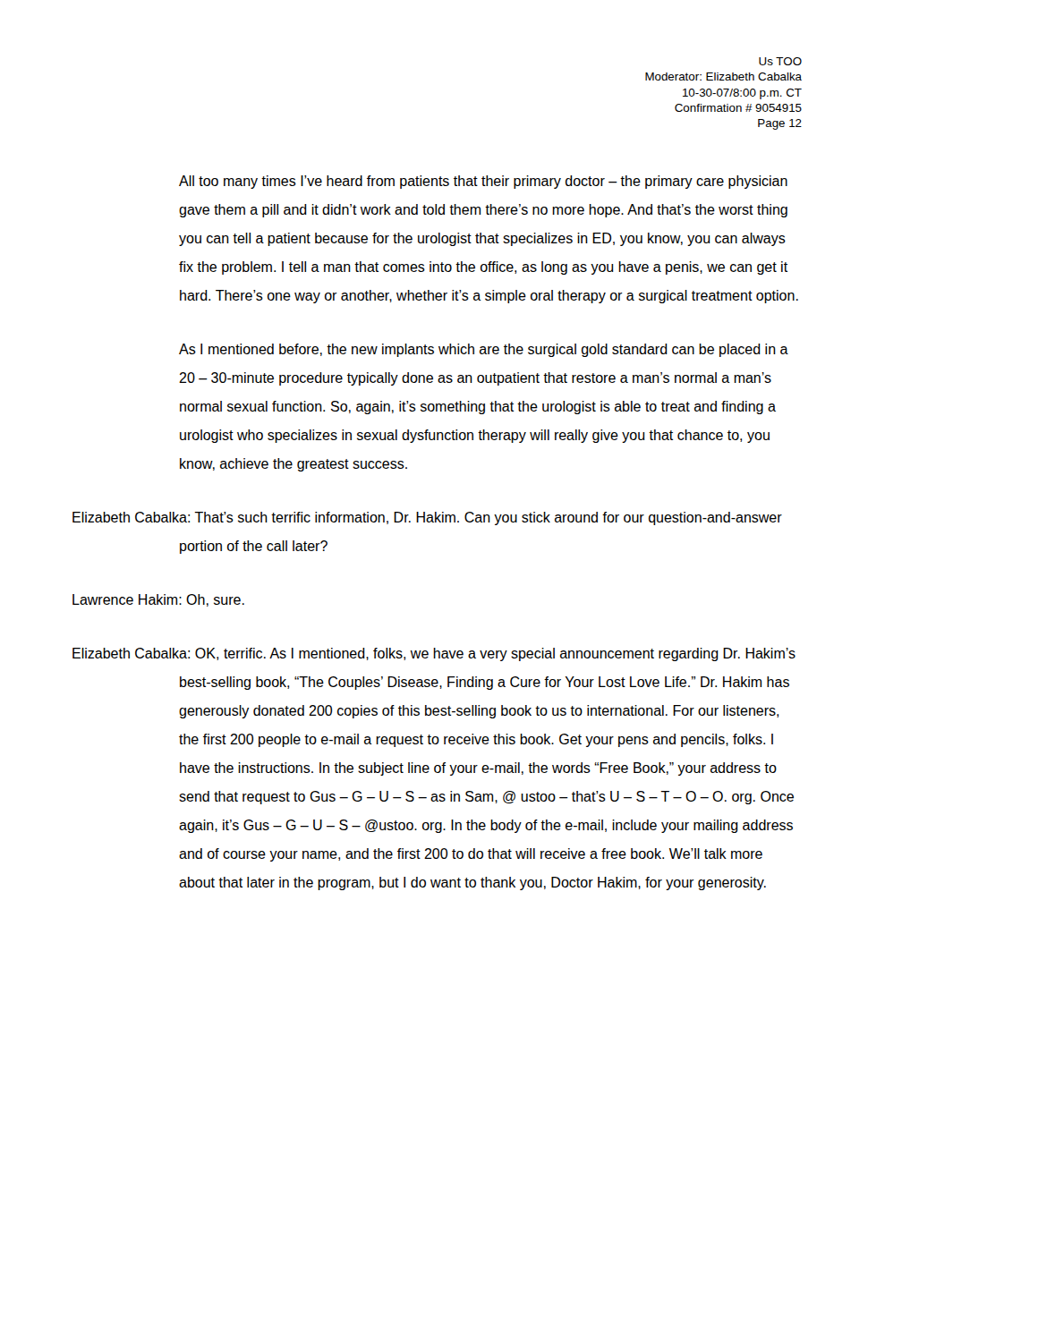Us TOO
Moderator: Elizabeth Cabalka
10-30-07/8:00 p.m. CT
Confirmation # 9054915
Page 12
All too many times I’ve heard from patients that their primary doctor – the primary care physician gave them a pill and it didn’t work and told them there’s no more hope. And that’s the worst thing you can tell a patient because for the urologist that specializes in ED, you know, you can always fix the problem. I tell a man that comes into the office, as long as you have a penis, we can get it hard. There’s one way or another, whether it’s a simple oral therapy or a surgical treatment option.
As I mentioned before, the new implants which are the surgical gold standard can be placed in a 20 – 30-minute procedure typically done as an outpatient that restore a man’s normal a man’s normal sexual function. So, again, it’s something that the urologist is able to treat and finding a urologist who specializes in sexual dysfunction therapy will really give you that chance to, you know, achieve the greatest success.
Elizabeth Cabalka: That’s such terrific information, Dr. Hakim. Can you stick around for our question-and-answer portion of the call later?
Lawrence Hakim: Oh, sure.
Elizabeth Cabalka: OK, terrific. As I mentioned, folks, we have a very special announcement regarding Dr. Hakim’s best-selling book, “The Couples’ Disease, Finding a Cure for Your Lost Love Life.” Dr. Hakim has generously donated 200 copies of this best-selling book to us to international. For our listeners, the first 200 people to e-mail a request to receive this book. Get your pens and pencils, folks. I have the instructions. In the subject line of your e-mail, the words “Free Book,” your address to send that request to Gus – G – U – S – as in Sam, @ ustoo – that’s U – S – T – O – O. org. Once again, it’s Gus – G – U – S – @ustoo. org. In the body of the e-mail, include your mailing address and of course your name, and the first 200 to do that will receive a free book. We’ll talk more about that later in the program, but I do want to thank you, Doctor Hakim, for your generosity.